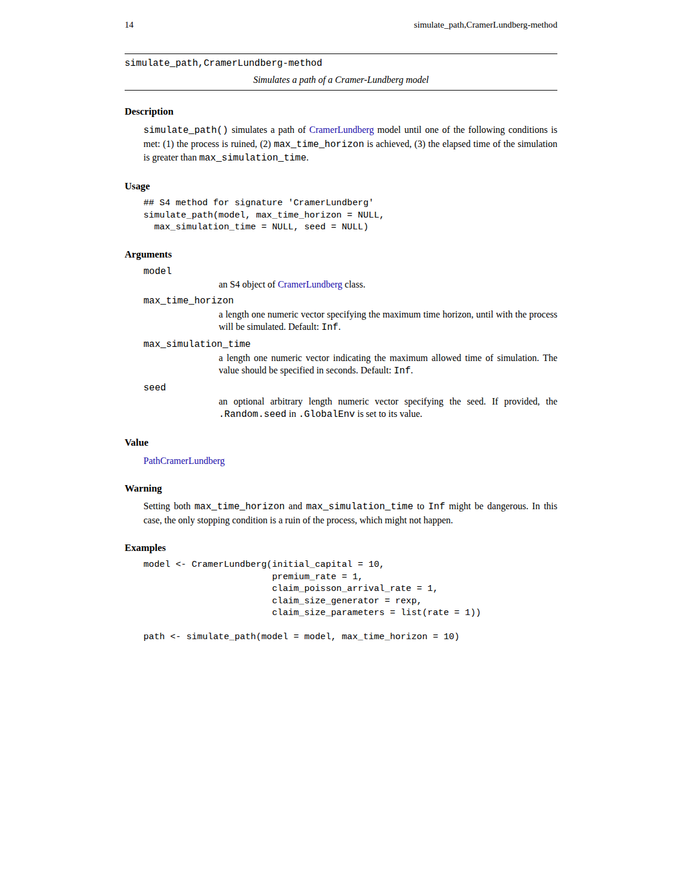14 simulate_path,CramerLundberg-method
simulate_path,CramerLundberg-method
Simulates a path of a Cramer-Lundberg model
Description
simulate_path() simulates a path of CramerLundberg model until one of the following conditions is met: (1) the process is ruined, (2) max_time_horizon is achieved, (3) the elapsed time of the simulation is greater than max_simulation_time.
Usage
## S4 method for signature 'CramerLundberg'
simulate_path(model, max_time_horizon = NULL,
  max_simulation_time = NULL, seed = NULL)
Arguments
model
an S4 object of CramerLundberg class.
max_time_horizon
a length one numeric vector specifying the maximum time horizon, until with the process will be simulated. Default: Inf.
max_simulation_time
a length one numeric vector indicating the maximum allowed time of simulation. The value should be specified in seconds. Default: Inf.
seed
an optional arbitrary length numeric vector specifying the seed. If provided, the .Random.seed in .GlobalEnv is set to its value.
Value
PathCramerLundberg
Warning
Setting both max_time_horizon and max_simulation_time to Inf might be dangerous. In this case, the only stopping condition is a ruin of the process, which might not happen.
Examples
model <- CramerLundberg(initial_capital = 10,
                        premium_rate = 1,
                        claim_poisson_arrival_rate = 1,
                        claim_size_generator = rexp,
                        claim_size_parameters = list(rate = 1))

path <- simulate_path(model = model, max_time_horizon = 10)